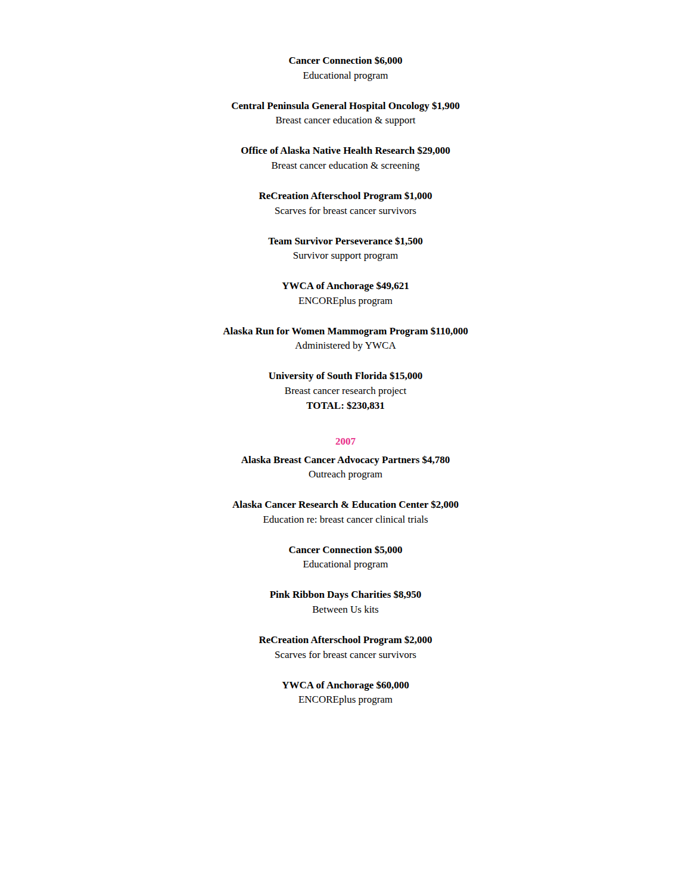Cancer Connection $6,000
Educational program
Central Peninsula General Hospital Oncology $1,900
Breast cancer education & support
Office of Alaska Native Health Research $29,000
Breast cancer education & screening
ReCreation Afterschool Program $1,000
Scarves for breast cancer survivors
Team Survivor Perseverance $1,500
Survivor support program
YWCA of Anchorage $49,621
ENCOREplus program
Alaska Run for Women Mammogram Program $110,000
Administered by YWCA
University of South Florida $15,000
Breast cancer research project
TOTAL: $230,831
2007
Alaska Breast Cancer Advocacy Partners $4,780
Outreach program
Alaska Cancer Research & Education Center $2,000
Education re: breast cancer clinical trials
Cancer Connection $5,000
Educational program
Pink Ribbon Days Charities $8,950
Between Us kits
ReCreation Afterschool Program $2,000
Scarves for breast cancer survivors
YWCA of Anchorage $60,000
ENCOREplus program